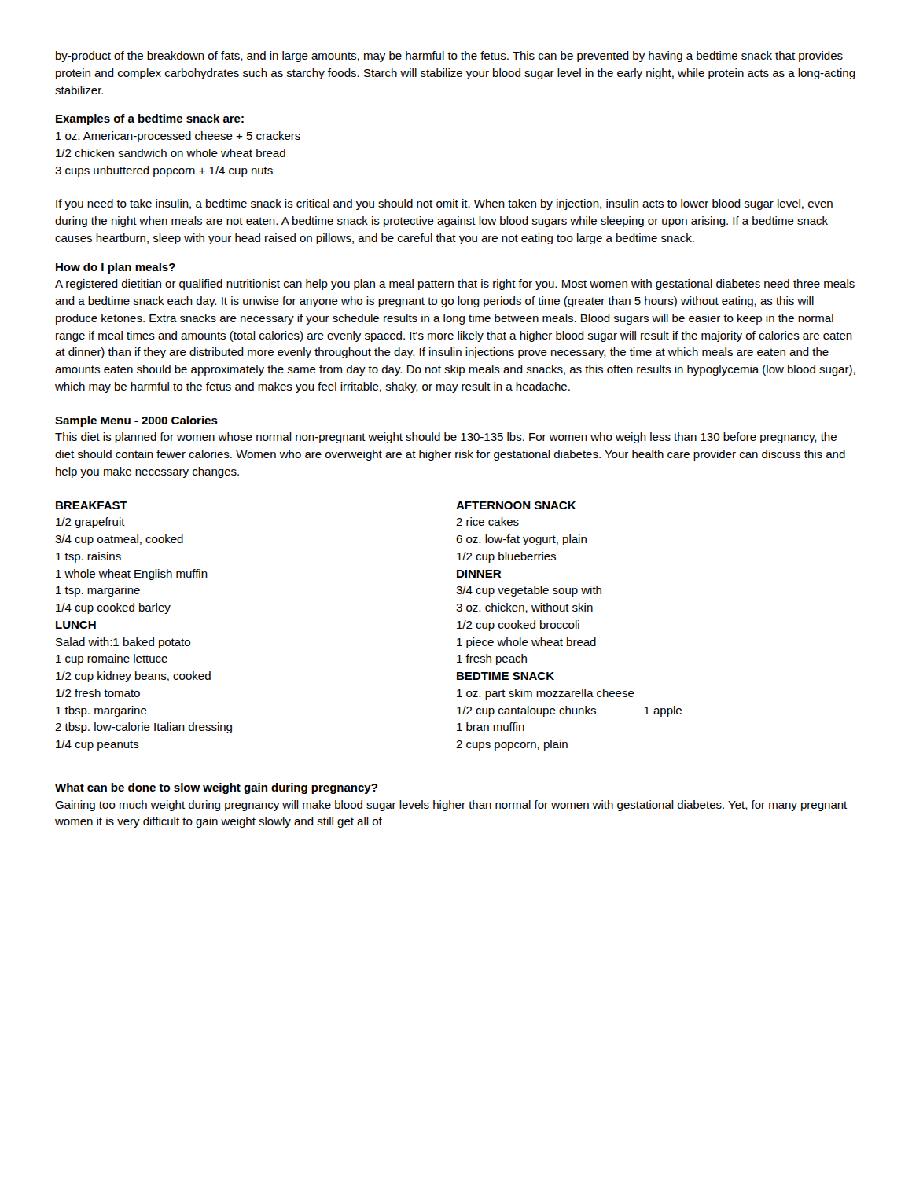by-product of the breakdown of fats, and in large amounts, may be harmful to the fetus. This can be prevented by having a bedtime snack that provides protein and complex carbohydrates such as starchy foods. Starch will stabilize your blood sugar level in the early night, while protein acts as a long-acting stabilizer.
Examples of a bedtime snack are:
1 oz. American-processed cheese + 5 crackers
1/2 chicken sandwich on whole wheat bread
3 cups unbuttered popcorn + 1/4 cup nuts
If you need to take insulin, a bedtime snack is critical and you should not omit it. When taken by injection, insulin acts to lower blood sugar level, even during the night when meals are not eaten. A bedtime snack is protective against low blood sugars while sleeping or upon arising. If a bedtime snack causes heartburn, sleep with your head raised on pillows, and be careful that you are not eating too large a bedtime snack.
How do I plan meals?
A registered dietitian or qualified nutritionist can help you plan a meal pattern that is right for you. Most women with gestational diabetes need three meals and a bedtime snack each day. It is unwise for anyone who is pregnant to go long periods of time (greater than 5 hours) without eating, as this will produce ketones. Extra snacks are necessary if your schedule results in a long time between meals. Blood sugars will be easier to keep in the normal range if meal times and amounts (total calories) are evenly spaced. It's more likely that a higher blood sugar will result if the majority of calories are eaten at dinner) than if they are distributed more evenly throughout the day. If insulin injections prove necessary, the time at which meals are eaten and the amounts eaten should be approximately the same from day to day. Do not skip meals and snacks, as this often results in hypoglycemia (low blood sugar), which may be harmful to the fetus and makes you feel irritable, shaky, or may result in a headache.
Sample Menu - 2000 Calories
This diet is planned for women whose normal non-pregnant weight should be 130-135 lbs. For women who weigh less than 130 before pregnancy, the diet should contain fewer calories. Women who are overweight are at higher risk for gestational diabetes. Your health care provider can discuss this and help you make necessary changes.
| BREAKFAST 1/2 grapefruit 3/4 cup oatmeal, cooked 1 tsp. raisins 1 whole wheat English muffin 1 tsp. margarine 1/4 cup cooked barley LUNCH Salad with:1 baked potato 1 cup romaine lettuce 1/2 cup kidney beans, cooked 1/2 fresh tomato 1 tbsp. margarine 2 tbsp. low-calorie Italian dressing 1/4 cup peanuts | AFTERNOON SNACK 2 rice cakes 6 oz. low-fat yogurt, plain 1/2 cup blueberries DINNER 3/4 cup vegetable soup with 3 oz. chicken, without skin 1/2 cup cooked broccoli 1 piece whole wheat bread 1 fresh peach BEDTIME SNACK 1 oz. part skim mozzarella cheese 1/2 cup cantaloupe chunks 1 apple 1 bran muffin 2 cups popcorn, plain |
What can be done to slow weight gain during pregnancy?
Gaining too much weight during pregnancy will make blood sugar levels higher than normal for women with gestational diabetes. Yet, for many pregnant women it is very difficult to gain weight slowly and still get all of